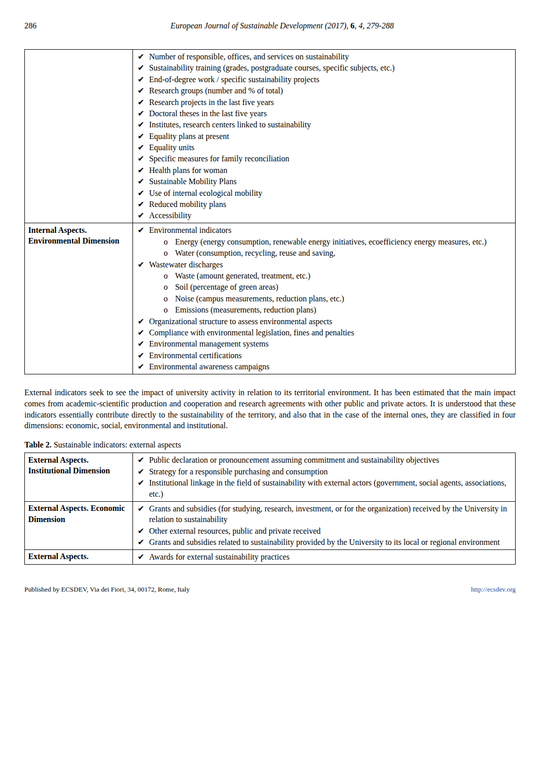286
European Journal of Sustainable Development (2017), 6, 4, 279-288
| | Number of responsible, offices, and services on sustainability Sustainability training (grades, postgraduate courses, specific subjects, etc.) End-of-degree work / specific sustainability projects Research groups (number and % of total) Research projects in the last five years Doctoral theses in the last five years Institutes, research centers linked to sustainability Equality plans at present Equality units Specific measures for family reconciliation Health plans for woman Sustainable Mobility Plans Use of internal ecological mobility Reduced mobility plans Accessibility |
| Internal Aspects. Environmental Dimension | Environmental indicators Energy (energy consumption, renewable energy initiatives, ecoefficiency energy measures, etc.) Water (consumption, recycling, reuse and saving, Wastewater discharges Waste (amount generated, treatment, etc.) Soil (percentage of green areas) Noise (campus measurements, reduction plans, etc.) Emissions (measurements, reduction plans) Organizational structure to assess environmental aspects Compliance with environmental legislation, fines and penalties Environmental management systems Environmental certifications Environmental awareness campaigns |
External indicators seek to see the impact of university activity in relation to its territorial environment. It has been estimated that the main impact comes from academic-scientific production and cooperation and research agreements with other public and private actors. It is understood that these indicators essentially contribute directly to the sustainability of the territory, and also that in the case of the internal ones, they are classified in four dimensions: economic, social, environmental and institutional.
Table 2. Sustainable indicators: external aspects
| External Aspects. Institutional Dimension | Public declaration or pronouncement assuming commitment and sustainability objectives Strategy for a responsible purchasing and consumption Institutional linkage in the field of sustainability with external actors (government, social agents, associations, etc.) |
| External Aspects. Economic Dimension | Grants and subsidies (for studying, research, investment, or for the organization) received by the University in relation to sustainability Other external resources, public and private received Grants and subsidies related to sustainability provided by the University to its local or regional environment |
| External Aspects. | Awards for external sustainability practices |
Published by ECSDEV, Via dei Fiori, 34, 00172, Rome, Italy
http://ecsdev.org